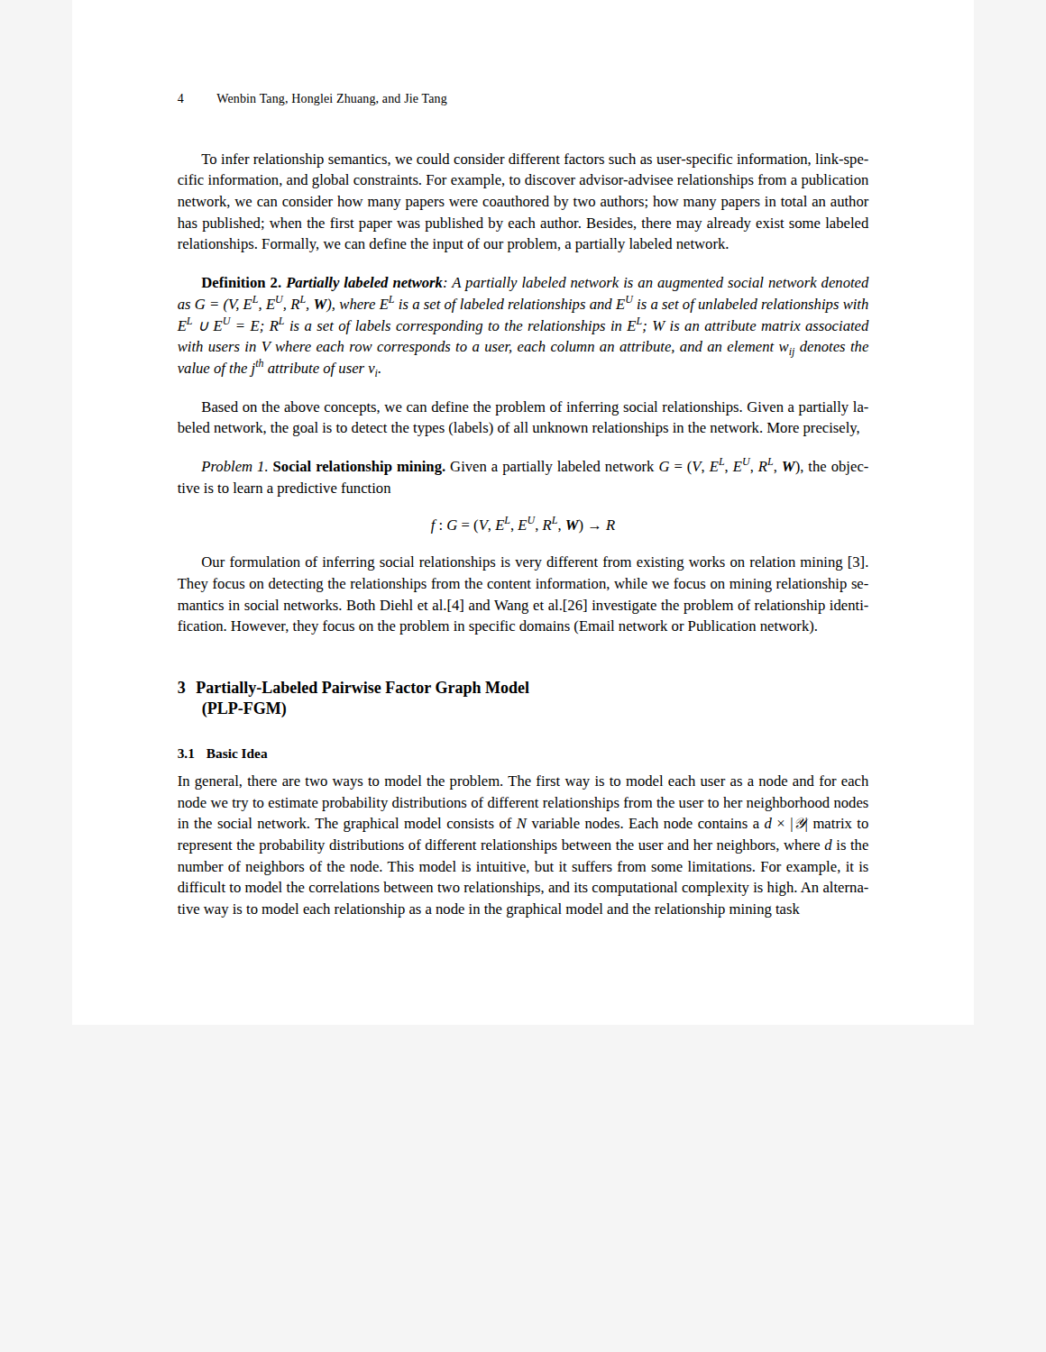4 Wenbin Tang, Honglei Zhuang, and Jie Tang
To infer relationship semantics, we could consider different factors such as user-specific information, link-specific information, and global constraints. For example, to discover advisor-advisee relationships from a publication network, we can consider how many papers were coauthored by two authors; how many papers in total an author has published; when the first paper was published by each author. Besides, there may already exist some labeled relationships. Formally, we can define the input of our problem, a partially labeled network.
Definition 2. Partially labeled network: A partially labeled network is an augmented social network denoted as G = (V, EL, EU, RL, W), where EL is a set of labeled relationships and EU is a set of unlabeled relationships with EL ∪ EU = E; RL is a set of labels corresponding to the relationships in EL; W is an attribute matrix associated with users in V where each row corresponds to a user, each column an attribute, and an element wij denotes the value of the jth attribute of user vi.
Based on the above concepts, we can define the problem of inferring social relationships. Given a partially labeled network, the goal is to detect the types (labels) of all unknown relationships in the network. More precisely,
Problem 1. Social relationship mining. Given a partially labeled network G = (V, EL, EU, RL, W), the objective is to learn a predictive function
f : G = (V, EL, EU, RL, W) → R
Our formulation of inferring social relationships is very different from existing works on relation mining [3]. They focus on detecting the relationships from the content information, while we focus on mining relationship semantics in social networks. Both Diehl et al.[4] and Wang et al.[26] investigate the problem of relationship identification. However, they focus on the problem in specific domains (Email network or Publication network).
3 Partially-Labeled Pairwise Factor Graph Model(PLP-FGM)
3.1 Basic Idea
In general, there are two ways to model the problem. The first way is to model each user as a node and for each node we try to estimate probability distributions of different relationships from the user to her neighborhood nodes in the social network. The graphical model consists of N variable nodes. Each node contains a d × |𝒴| matrix to represent the probability distributions of different relationships between the user and her neighbors, where d is the number of neighbors of the node. This model is intuitive, but it suffers from some limitations. For example, it is difficult to model the correlations between two relationships, and its computational complexity is high. An alternative way is to model each relationship as a node in the graphical model and the relationship mining task